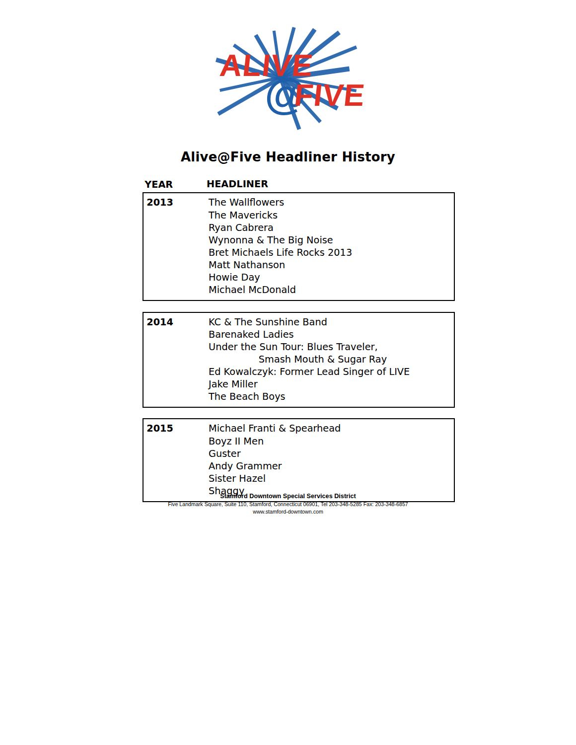ALIVE @ FIVE
Alive@Five Headliner History
YEAR
HEADLINER
2013
The Wallflowers
The Mavericks
Ryan Cabrera
Wynonna & The Big Noise
Bret Michaels Life Rocks 2013
Matt Nathanson
Howie Day
Michael McDonald
2014
KC & The Sunshine Band
Barenaked Ladies
Under the Sun Tour: Blues Traveler,
Smash Mouth & Sugar Ray
Ed Kowalczyk: Former Lead Singer of LIVE
Jake Miller
The Beach Boys
2015
Michael Franti & Spearhead
Boyz II Men
Guster
Andy Grammer
Sister Hazel
Shaggy
Stamford Downtown Special Services District
Five Landmark Square, Suite 110, Stamford, Connecticut 06901, Tel 203-348-5285 Fax: 203-348-6857
www.stamford-downtown.com